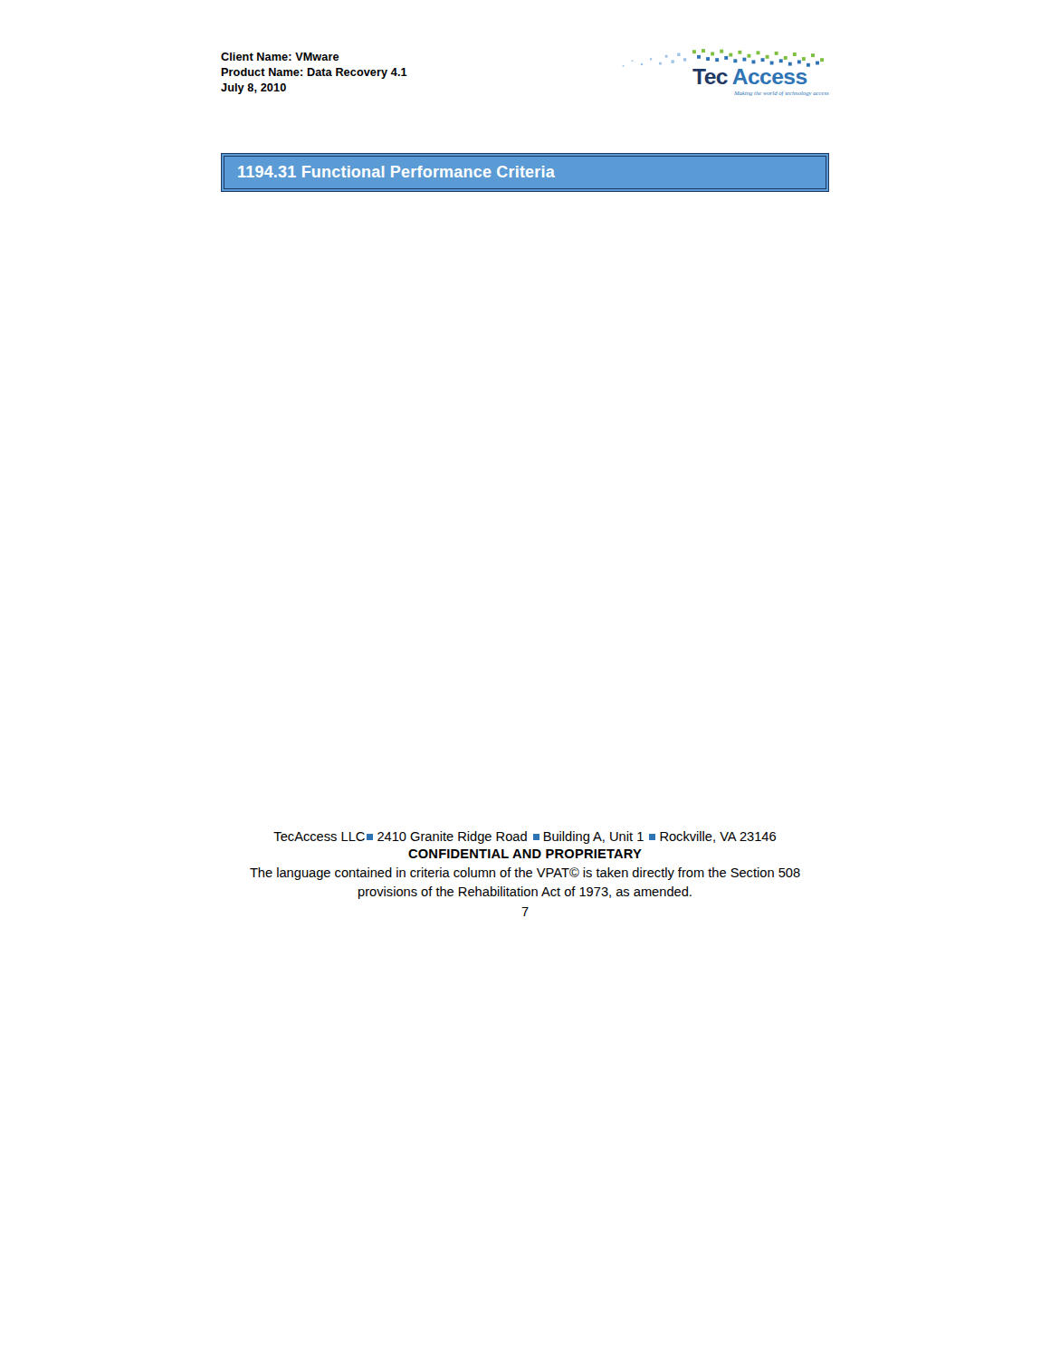Client Name: VMware
Product Name: Data Recovery 4.1
July 8, 2010
Tec Access Making the world of technology accessible
1194.31 Functional Performance Criteria
TecAccess LLC 2410 Granite Ridge Road Building A, Unit 1 Rockville, VA 23146
CONFIDENTIAL AND PROPRIETARY
The language contained in criteria column of the VPAT© is taken directly from the Section 508
provisions of the Rehabilitation Act of 1973, as amended.
7